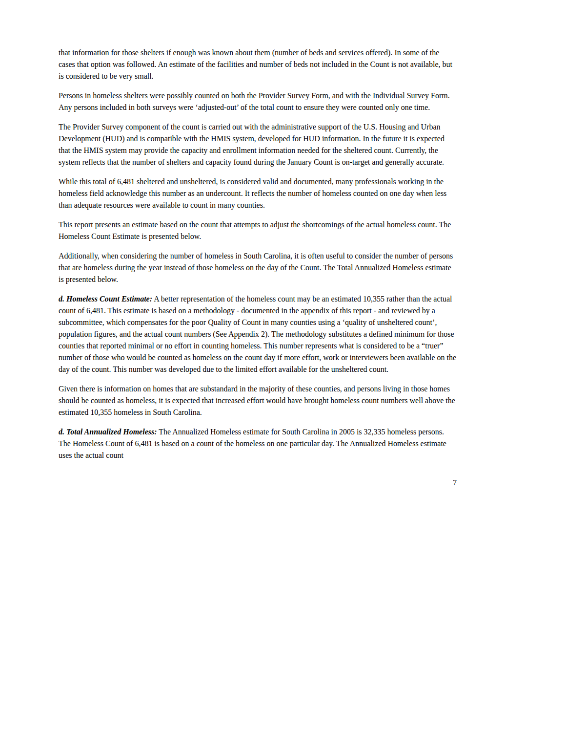that information for those shelters if enough was known about them (number of beds and services offered). In some of the cases that option was followed. An estimate of the facilities and number of beds not included in the Count is not available, but is considered to be very small.
Persons in homeless shelters were possibly counted on both the Provider Survey Form, and with the Individual Survey Form. Any persons included in both surveys were ‘adjusted-out’ of the total count to ensure they were counted only one time.
The Provider Survey component of the count is carried out with the administrative support of the U.S. Housing and Urban Development (HUD) and is compatible with the HMIS system, developed for HUD information. In the future it is expected that the HMIS system may provide the capacity and enrollment information needed for the sheltered count. Currently, the system reflects that the number of shelters and capacity found during the January Count is on-target and generally accurate.
While this total of 6,481 sheltered and unsheltered, is considered valid and documented, many professionals working in the homeless field acknowledge this number as an undercount. It reflects the number of homeless counted on one day when less than adequate resources were available to count in many counties.
This report presents an estimate based on the count that attempts to adjust the shortcomings of the actual homeless count. The Homeless Count Estimate is presented below.
Additionally, when considering the number of homeless in South Carolina, it is often useful to consider the number of persons that are homeless during the year instead of those homeless on the day of the Count. The Total Annualized Homeless estimate is presented below.
d. Homeless Count Estimate: A better representation of the homeless count may be an estimated 10,355 rather than the actual count of 6,481. This estimate is based on a methodology - documented in the appendix of this report - and reviewed by a subcommittee, which compensates for the poor Quality of Count in many counties using a ‘quality of unsheltered count’, population figures, and the actual count numbers (See Appendix 2). The methodology substitutes a defined minimum for those counties that reported minimal or no effort in counting homeless. This number represents what is considered to be a “truer” number of those who would be counted as homeless on the count day if more effort, work or interviewers been available on the day of the count. This number was developed due to the limited effort available for the unsheltered count.
Given there is information on homes that are substandard in the majority of these counties, and persons living in those homes should be counted as homeless, it is expected that increased effort would have brought homeless count numbers well above the estimated 10,355 homeless in South Carolina.
d. Total Annualized Homeless: The Annualized Homeless estimate for South Carolina in 2005 is 32,335 homeless persons. The Homeless Count of 6,481 is based on a count of the homeless on one particular day. The Annualized Homeless estimate uses the actual count
7